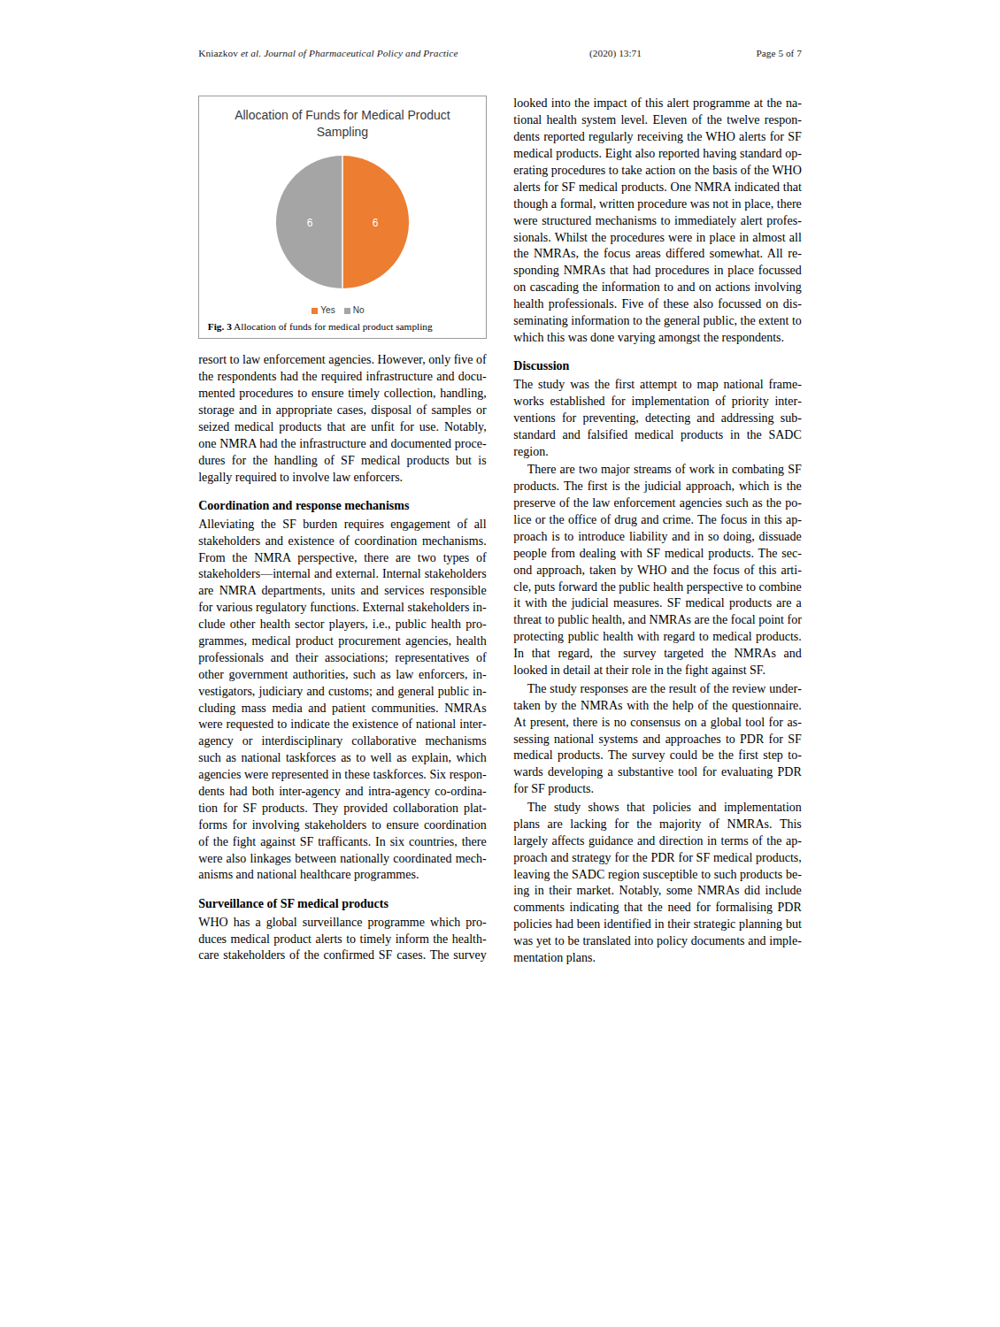Kniazkov et al. Journal of Pharmaceutical Policy and Practice
(2020) 13:71
Page 5 of 7
Allocation of Funds for Medical Product Sampling
6 6
Yes No
Fig. 3 Allocation of funds for medical product sampling
resort to law enforcement agencies. However, only five of the respondents had the required infrastructure and documented procedures to ensure timely collection, handling, storage and in appropriate cases, disposal of samples or seized medical products that are unfit for use. Notably, one NMRA had the infrastructure and documented procedures for the handling of SF medical products but is legally required to involve law enforcers.
Coordination and response mechanisms
Alleviating the SF burden requires engagement of all stakeholders and existence of coordination mechanisms. From the NMRA perspective, there are two types of stakeholders—internal and external. Internal stakeholders are NMRA departments, units and services responsible for various regulatory functions. External stakeholders include other health sector players, i.e., public health programmes, medical product procurement agencies, health professionals and their associations; representatives of other government authorities, such as law enforcers, investigators, judiciary and customs; and general public including mass media and patient communities. NMRAs were requested to indicate the existence of national interagency or interdisciplinary collaborative mechanisms such as national taskforces as to well as explain, which agencies were represented in these taskforces. Six respondents had both inter-agency and intra-agency co-ordination for SF products. They provided collaboration platforms for involving stakeholders to ensure coordination of the fight against SF trafficants. In six countries, there were also linkages between nationally coordinated mechanisms and national healthcare programmes.
Surveillance of SF medical products
WHO has a global surveillance programme which produces medical product alerts to timely inform the healthcare stakeholders of the confirmed SF cases. The survey looked into the impact of this alert programme at the national health system level. Eleven of the twelve respondents reported regularly receiving the WHO alerts for SF medical products. Eight also reported having standard operating procedures to take action on the basis of the WHO alerts for SF medical products. One NMRA indicated that though a formal, written procedure was not in place, there were structured mechanisms to immediately alert professionals. Whilst the procedures were in place in almost all the NMRAs, the focus areas differed somewhat. All responding NMRAs that had procedures in place focussed on cascading the information to and on actions involving health professionals. Five of these also focussed on disseminating information to the general public, the extent to which this was done varying amongst the respondents.
Discussion
The study was the first attempt to map national frameworks established for implementation of priority interventions for preventing, detecting and addressing substandard and falsified medical products in the SADC region.
There are two major streams of work in combating SF products. The first is the judicial approach, which is the preserve of the law enforcement agencies such as the police or the office of drug and crime. The focus in this approach is to introduce liability and in so doing, dissuade people from dealing with SF medical products. The second approach, taken by WHO and the focus of this article, puts forward the public health perspective to combine it with the judicial measures. SF medical products are a threat to public health, and NMRAs are the focal point for protecting public health with regard to medical products. In that regard, the survey targeted the NMRAs and looked in detail at their role in the fight against SF.
The study responses are the result of the review undertaken by the NMRAs with the help of the questionnaire. At present, there is no consensus on a global tool for assessing national systems and approaches to PDR for SF medical products. The survey could be the first step towards developing a substantive tool for evaluating PDR for SF products.
The study shows that policies and implementation plans are lacking for the majority of NMRAs. This largely affects guidance and direction in terms of the approach and strategy for the PDR for SF medical products, leaving the SADC region susceptible to such products being in their market. Notably, some NMRAs did include comments indicating that the need for formalising PDR policies had been identified in their strategic planning but was yet to be translated into policy documents and implementation plans.